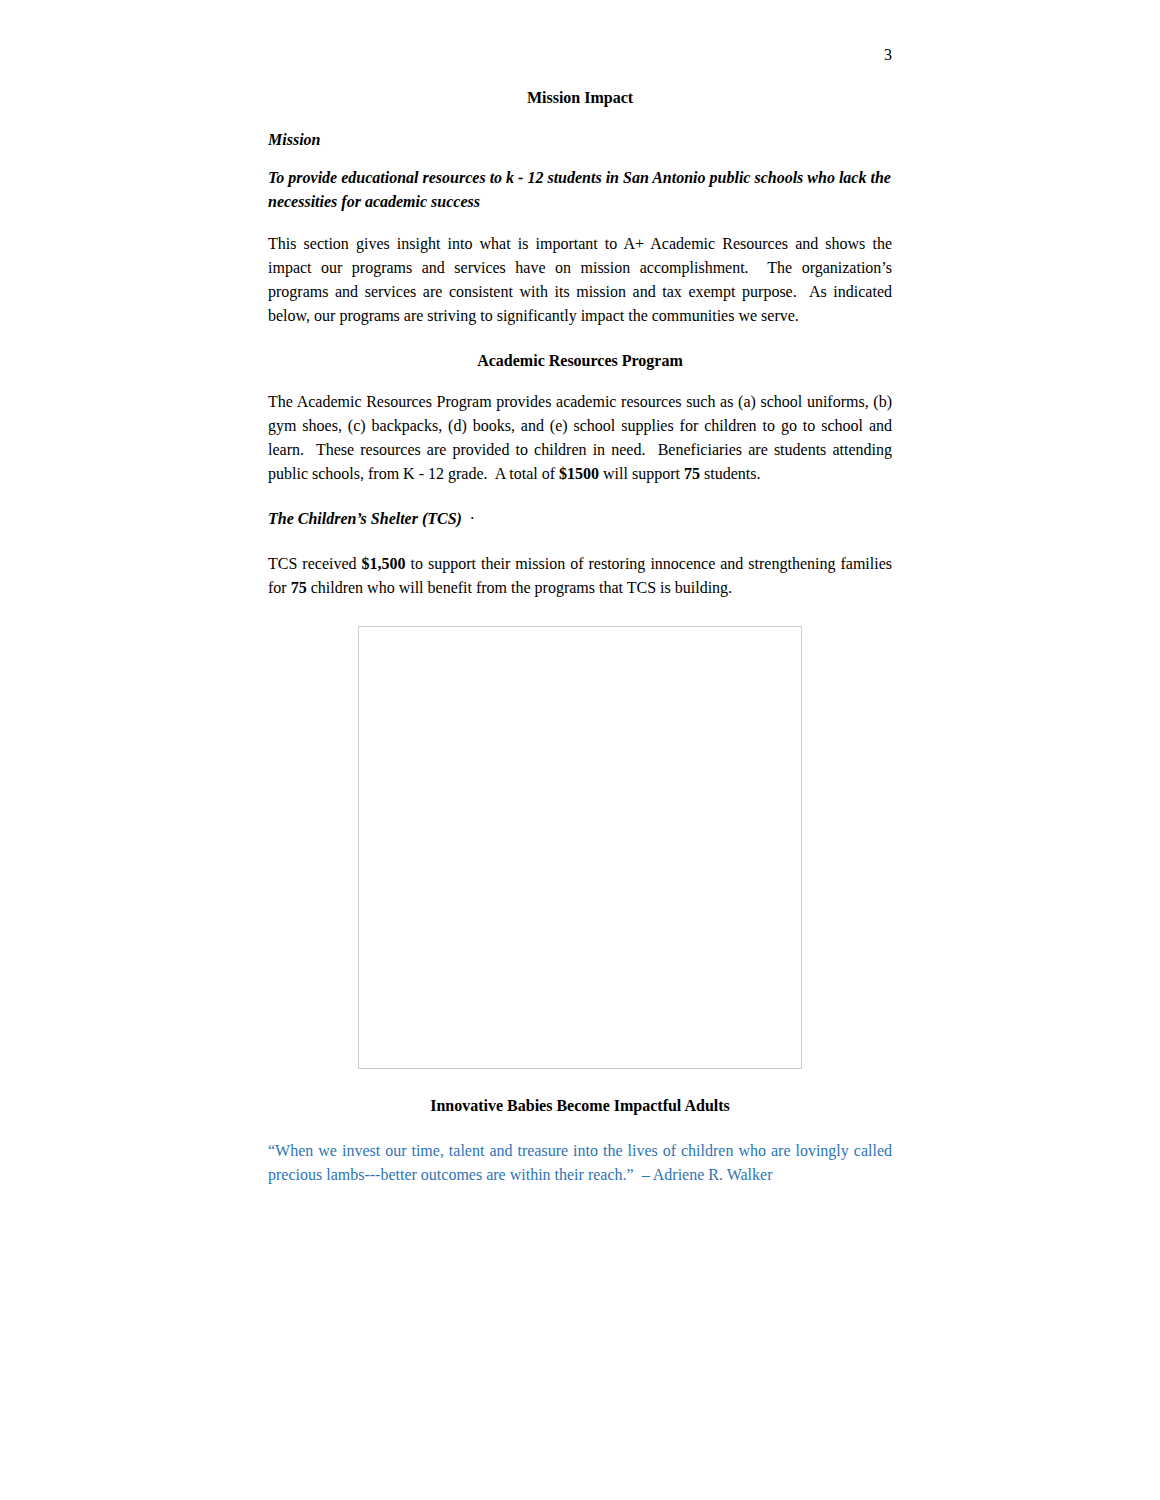3
Mission Impact
Mission
To provide educational resources to k - 12 students in San Antonio public schools who lack the necessities for academic success
This section gives insight into what is important to A+ Academic Resources and shows the impact our programs and services have on mission accomplishment. The organization’s programs and services are consistent with its mission and tax exempt purpose. As indicated below, our programs are striving to significantly impact the communities we serve.
Academic Resources Program
The Academic Resources Program provides academic resources such as (a) school uniforms, (b) gym shoes, (c) backpacks, (d) books, and (e) school supplies for children to go to school and learn. These resources are provided to children in need. Beneficiaries are students attending public schools, from K - 12 grade. A total of $1500 will support 75 students.
The Children’s Shelter (TCS) ·
TCS received $1,500 to support their mission of restoring innocence and strengthening families for 75 children who will benefit from the programs that TCS is building.
Innovative Babies Become Impactful Adults
“When we invest our time, talent and treasure into the lives of children who are lovingly called precious lambs---better outcomes are within their reach.” – Adriene R. Walker